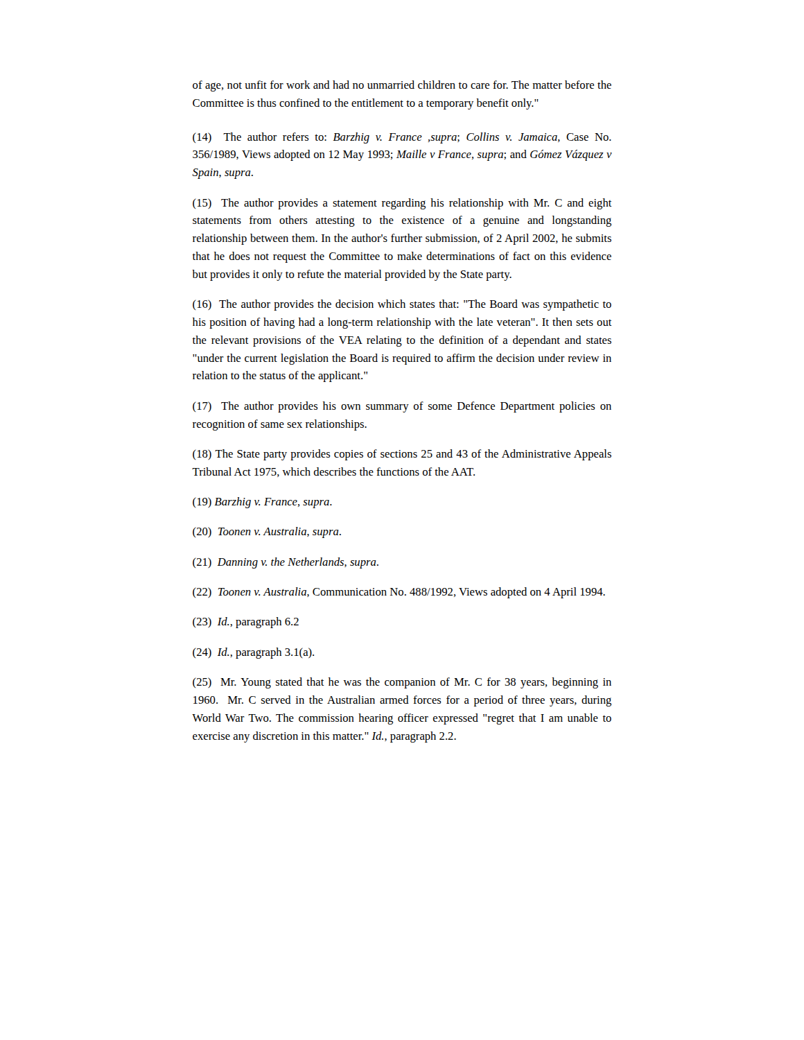of age, not unfit for work and had no unmarried children to care for. The matter before the Committee is thus confined to the entitlement to a temporary benefit only."
(14) The author refers to: Barzhig v. France ,supra; Collins v. Jamaica, Case No. 356/1989, Views adopted on 12 May 1993; Maille v France, supra; and Gómez Vázquez v Spain, supra.
(15) The author provides a statement regarding his relationship with Mr. C and eight statements from others attesting to the existence of a genuine and longstanding relationship between them. In the author's further submission, of 2 April 2002, he submits that he does not request the Committee to make determinations of fact on this evidence but provides it only to refute the material provided by the State party.
(16) The author provides the decision which states that: "The Board was sympathetic to his position of having had a long-term relationship with the late veteran". It then sets out the relevant provisions of the VEA relating to the definition of a dependant and states "under the current legislation the Board is required to affirm the decision under review in relation to the status of the applicant."
(17) The author provides his own summary of some Defence Department policies on recognition of same sex relationships.
(18) The State party provides copies of sections 25 and 43 of the Administrative Appeals Tribunal Act 1975, which describes the functions of the AAT.
(19) Barzhig v. France, supra.
(20) Toonen v. Australia, supra.
(21) Danning v. the Netherlands, supra.
(22) Toonen v. Australia, Communication No. 488/1992, Views adopted on 4 April 1994.
(23) Id., paragraph 6.2
(24) Id., paragraph 3.1(a).
(25) Mr. Young stated that he was the companion of Mr. C for 38 years, beginning in 1960. Mr. C served in the Australian armed forces for a period of three years, during World War Two. The commission hearing officer expressed "regret that I am unable to exercise any discretion in this matter." Id., paragraph 2.2.